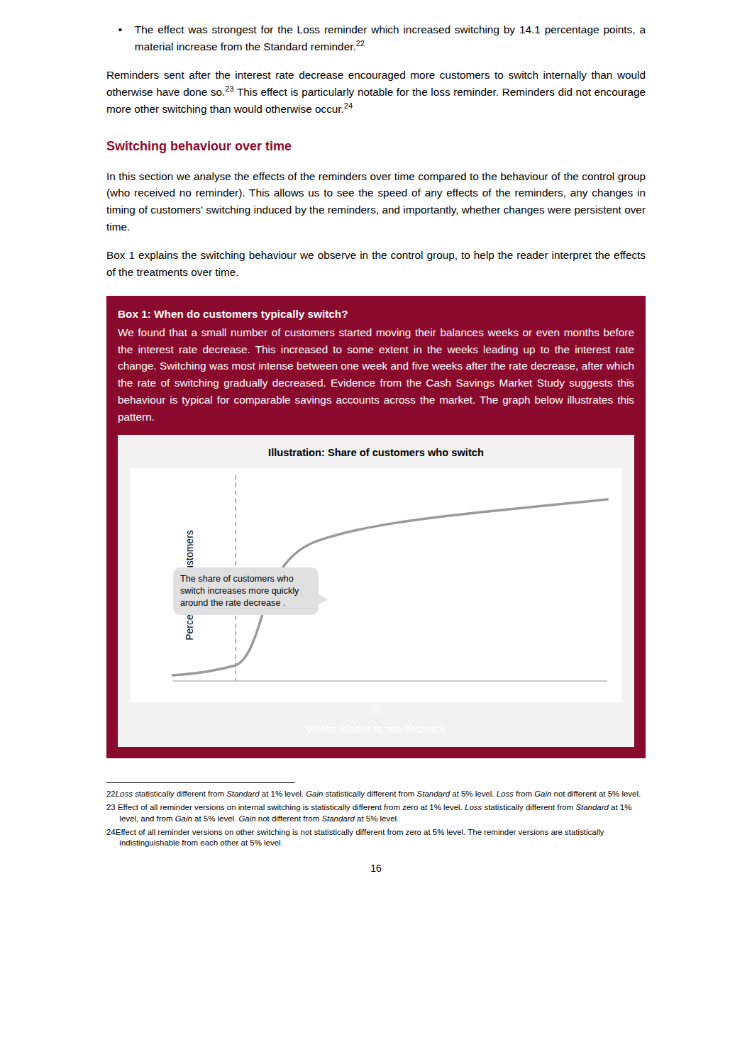The effect was strongest for the Loss reminder which increased switching by 14.1 percentage points, a material increase from the Standard reminder.22
Reminders sent after the interest rate decrease encouraged more customers to switch internally than would otherwise have done so.23 This effect is particularly notable for the loss reminder. Reminders did not encourage more other switching than would otherwise occur.24
Switching behaviour over time
In this section we analyse the effects of the reminders over time compared to the behaviour of the control group (who received no reminder). This allows us to see the speed of any effects of the reminders, any changes in timing of customers' switching induced by the reminders, and importantly, whether changes were persistent over time.
Box 1 explains the switching behaviour we observe in the control group, to help the reader interpret the effects of the treatments over time.
Box 1: When do customers typically switch?
We found that a small number of customers started moving their balances weeks or even months before the interest rate decrease. This increased to some extent in the weeks leading up to the interest rate change. Switching was most intense between one week and five weeks after the rate decrease, after which the rate of switching gradually decreased. Evidence from the Cash Savings Market Study suggests this behaviour is typical for comparable savings accounts across the market. The graph below illustrates this pattern.
Illustration: Share of customers who switch
Percentage of customers
The share of customers who switch increases more quickly around the rate decrease .
0
Weeks relative to rate decrease
22Loss statistically different from Standard at 1% level. Gain statistically different from Standard at 5% level. Loss from Gain not different at 5% level.
23 Effect of all reminder versions on internal switching is statistically different from zero at 1% level. Loss statistically different from Standard at 1% level, and from Gain at 5% level. Gain not different from Standard at 5% level.
24Effect of all reminder versions on other switching is not statistically different from zero at 5% level. The reminder versions are statistically indistinguishable from each other at 5% level.
16